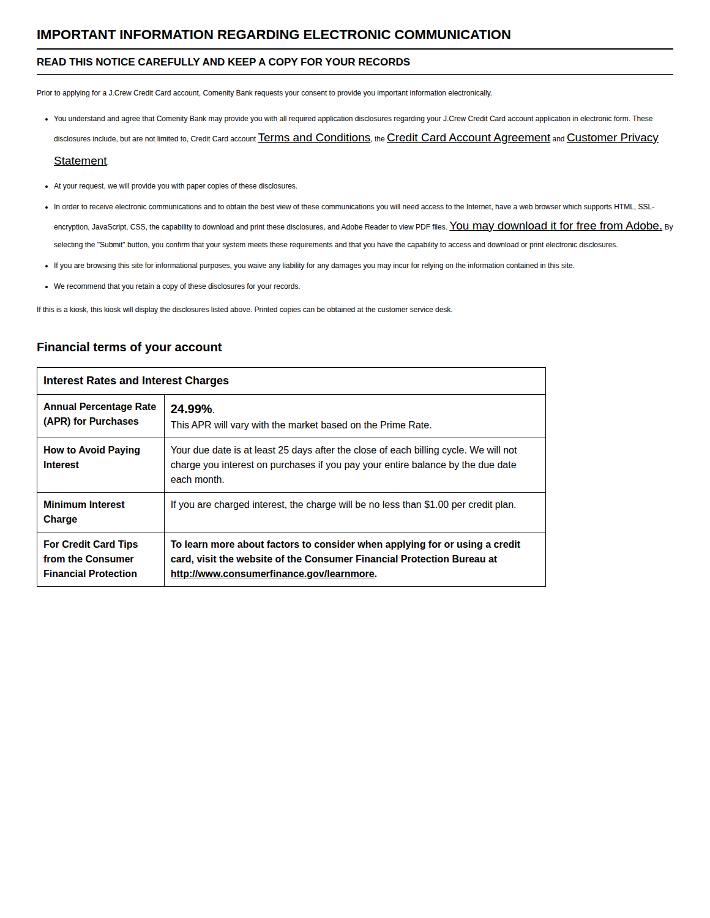IMPORTANT INFORMATION REGARDING ELECTRONIC COMMUNICATION
READ THIS NOTICE CAREFULLY AND KEEP A COPY FOR YOUR RECORDS
Prior to applying for a J.Crew Credit Card account, Comenity Bank requests your consent to provide you important information electronically.
You understand and agree that Comenity Bank may provide you with all required application disclosures regarding your J.Crew Credit Card account application in electronic form. These disclosures include, but are not limited to, Credit Card account Terms and Conditions, the Credit Card Account Agreement and Customer Privacy Statement.
At your request, we will provide you with paper copies of these disclosures.
In order to receive electronic communications and to obtain the best view of these communications you will need access to the Internet, have a web browser which supports HTML, SSL-encryption, JavaScript, CSS, the capability to download and print these disclosures, and Adobe Reader to view PDF files. You may download it for free from Adobe. By selecting the "Submit" button, you confirm that your system meets these requirements and that you have the capability to access and download or print electronic disclosures.
If you are browsing this site for informational purposes, you waive any liability for any damages you may incur for relying on the information contained in this site.
We recommend that you retain a copy of these disclosures for your records.
If this is a kiosk, this kiosk will display the disclosures listed above. Printed copies can be obtained at the customer service desk.
Financial terms of your account
| Interest Rates and Interest Charges |
| --- |
| Annual Percentage Rate (APR) for Purchases | 24.99% . This APR will vary with the market based on the Prime Rate. |
| How to Avoid Paying Interest | Your due date is at least 25 days after the close of each billing cycle. We will not charge you interest on purchases if you pay your entire balance by the due date each month. |
| Minimum Interest Charge | If you are charged interest, the charge will be no less than $1.00 per credit plan. |
| For Credit Card Tips from the Consumer Financial Protection | To learn more about factors to consider when applying for or using a credit card, visit the website of the Consumer Financial Protection Bureau at http://www.consumerfinance.gov/learnmore . |